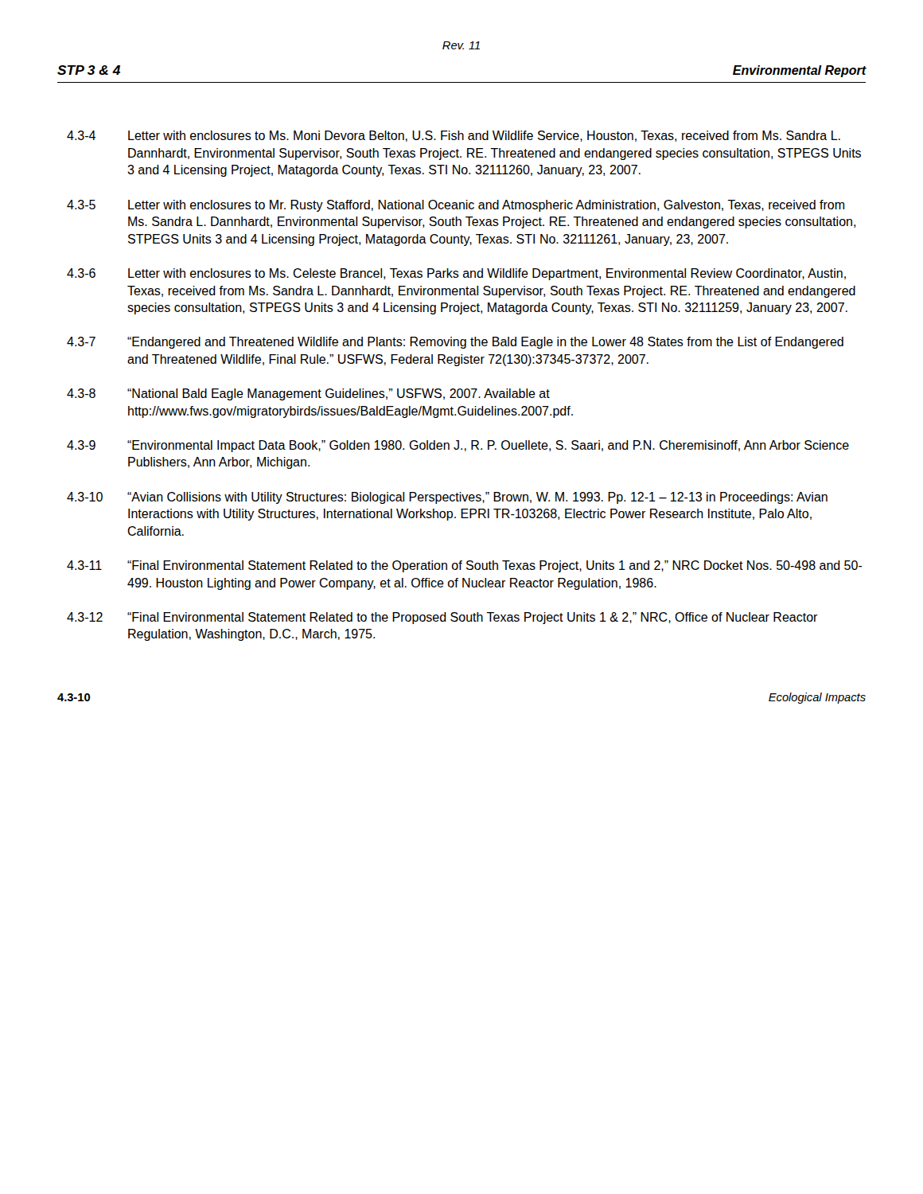Rev. 11
STP 3 & 4 Environmental Report
4.3-4
Letter with enclosures to Ms. Moni Devora Belton, U.S. Fish and Wildlife Service, Houston, Texas, received from Ms. Sandra L. Dannhardt, Environmental Supervisor, South Texas Project. RE. Threatened and endangered species consultation, STPEGS Units 3 and 4 Licensing Project, Matagorda County, Texas. STI No. 32111260, January, 23, 2007.
4.3-5
Letter with enclosures to Mr. Rusty Stafford, National Oceanic and Atmospheric Administration, Galveston, Texas, received from Ms. Sandra L. Dannhardt, Environmental Supervisor, South Texas Project. RE. Threatened and endangered species consultation, STPEGS Units 3 and 4 Licensing Project, Matagorda County, Texas. STI No. 32111261, January, 23, 2007.
4.3-6
Letter with enclosures to Ms. Celeste Brancel, Texas Parks and Wildlife Department, Environmental Review Coordinator, Austin, Texas, received from Ms. Sandra L. Dannhardt, Environmental Supervisor, South Texas Project. RE. Threatened and endangered species consultation, STPEGS Units 3 and 4 Licensing Project, Matagorda County, Texas. STI No. 32111259, January 23, 2007.
4.3-7
“Endangered and Threatened Wildlife and Plants: Removing the Bald Eagle in the Lower 48 States from the List of Endangered and Threatened Wildlife, Final Rule.” USFWS, Federal Register 72(130):37345-37372, 2007.
4.3-8
“National Bald Eagle Management Guidelines,” USFWS, 2007. Available at http://www.fws.gov/migratorybirds/issues/BaldEagle/Mgmt.Guidelines.2007.pdf.
4.3-9
“Environmental Impact Data Book,” Golden 1980. Golden J., R. P. Ouellete, S. Saari, and P.N. Cheremisinoff, Ann Arbor Science Publishers, Ann Arbor, Michigan.
4.3-10
“Avian Collisions with Utility Structures: Biological Perspectives,” Brown, W. M. 1993. Pp. 12-1 – 12-13 in Proceedings: Avian Interactions with Utility Structures, International Workshop. EPRI TR-103268, Electric Power Research Institute, Palo Alto, California.
4.3-11
“Final Environmental Statement Related to the Operation of South Texas Project, Units 1 and 2,” NRC Docket Nos. 50-498 and 50-499. Houston Lighting and Power Company, et al. Office of Nuclear Reactor Regulation, 1986.
4.3-12
“Final Environmental Statement Related to the Proposed South Texas Project Units 1 & 2,” NRC, Office of Nuclear Reactor Regulation, Washington, D.C., March, 1975.
4.3-10 Ecological Impacts